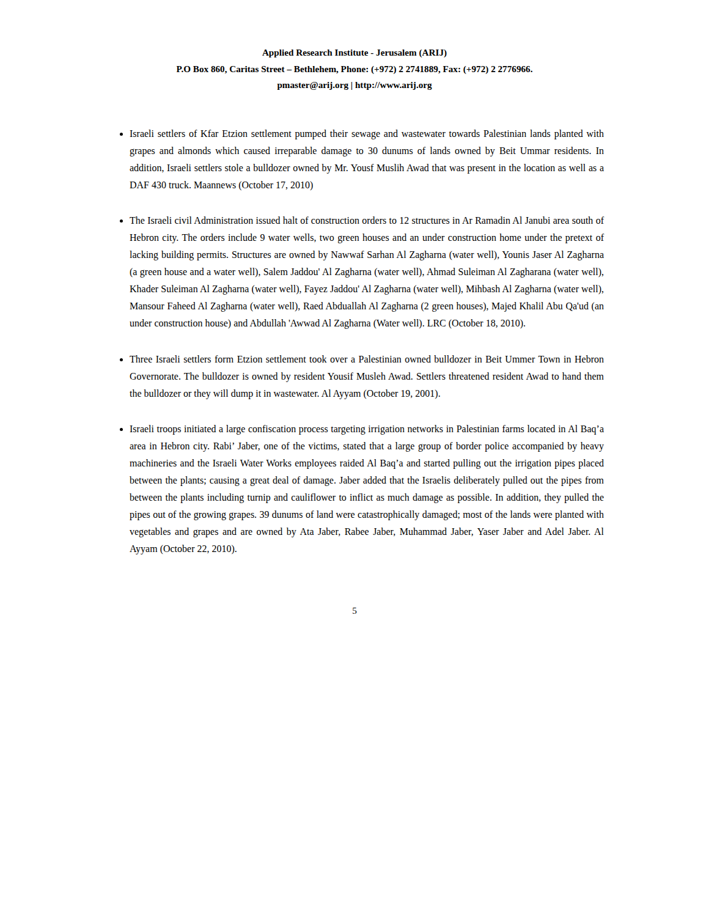Applied Research Institute - Jerusalem (ARIJ)
P.O Box 860, Caritas Street – Bethlehem, Phone: (+972) 2 2741889, Fax: (+972) 2 2776966.
pmaster@arij.org | http://www.arij.org
Israeli settlers of Kfar Etzion settlement pumped their sewage and wastewater towards Palestinian lands planted with grapes and almonds which caused irreparable damage to 30 dunums of lands owned by Beit Ummar residents. In addition, Israeli settlers stole a bulldozer owned by Mr. Yousf Muslih Awad that was present in the location as well as a DAF 430 truck. Maannews (October 17, 2010)
The Israeli civil Administration issued halt of construction orders to 12 structures in Ar Ramadin Al Janubi area south of Hebron city. The orders include 9 water wells, two green houses and an under construction home under the pretext of lacking building permits. Structures are owned by Nawwaf Sarhan Al Zagharna (water well), Younis Jaser Al Zagharna (a green house and a water well), Salem Jaddou' Al Zagharna (water well), Ahmad Suleiman Al Zagharana (water well), Khader Suleiman Al Zagharna (water well), Fayez Jaddou' Al Zagharna (water well), Mihbash Al Zagharna (water well), Mansour Faheed Al Zagharna (water well), Raed Abduallah Al Zagharna (2 green houses), Majed Khalil Abu Qa'ud (an under construction house) and Abdullah 'Awwad Al Zagharna (Water well). LRC (October 18, 2010).
Three Israeli settlers form Etzion settlement took over a Palestinian owned bulldozer in Beit Ummer Town in Hebron Governorate. The bulldozer is owned by resident Yousif Musleh Awad. Settlers threatened resident Awad to hand them the bulldozer or they will dump it in wastewater. Al Ayyam (October 19, 2001).
Israeli troops initiated a large confiscation process targeting irrigation networks in Palestinian farms located in Al Baq’a area in Hebron city. Rabi’ Jaber, one of the victims, stated that a large group of border police accompanied by heavy machineries and the Israeli Water Works employees raided Al Baq’a and started pulling out the irrigation pipes placed between the plants; causing a great deal of damage. Jaber added that the Israelis deliberately pulled out the pipes from between the plants including turnip and cauliflower to inflict as much damage as possible. In addition, they pulled the pipes out of the growing grapes. 39 dunums of land were catastrophically damaged; most of the lands were planted with vegetables and grapes and are owned by Ata Jaber, Rabee Jaber, Muhammad Jaber, Yaser Jaber and Adel Jaber. Al Ayyam (October 22, 2010).
5